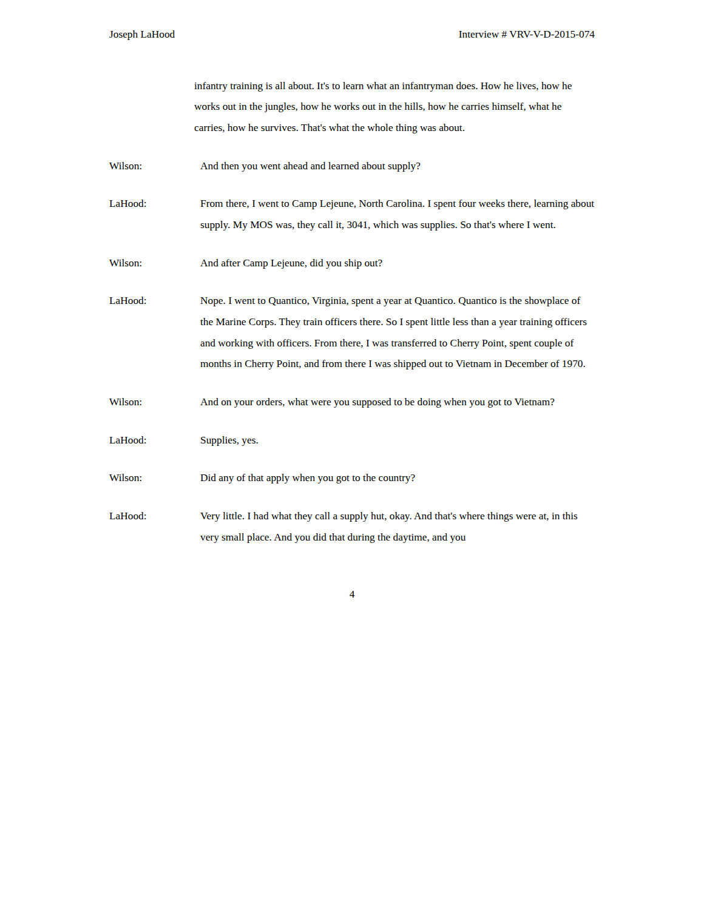Joseph LaHood
Interview # VRV-V-D-2015-074
infantry training is all about. It's to learn what an infantryman does. How he lives, how he works out in the jungles, how he works out in the hills, how he carries himself, what he carries, how he survives. That's what the whole thing was about.
Wilson:
And then you went ahead and learned about supply?
LaHood:
From there, I went to Camp Lejeune, North Carolina. I spent four weeks there, learning about supply. My MOS was, they call it, 3041, which was supplies. So that's where I went.
Wilson:
And after Camp Lejeune, did you ship out?
LaHood:
Nope. I went to Quantico, Virginia, spent a year at Quantico. Quantico is the showplace of the Marine Corps. They train officers there. So I spent little less than a year training officers and working with officers. From there, I was transferred to Cherry Point, spent couple of months in Cherry Point, and from there I was shipped out to Vietnam in December of 1970.
Wilson:
And on your orders, what were you supposed to be doing when you got to Vietnam?
LaHood:
Supplies, yes.
Wilson:
Did any of that apply when you got to the country?
LaHood:
Very little. I had what they call a supply hut, okay. And that's where things were at, in this very small place. And you did that during the daytime, and you
4